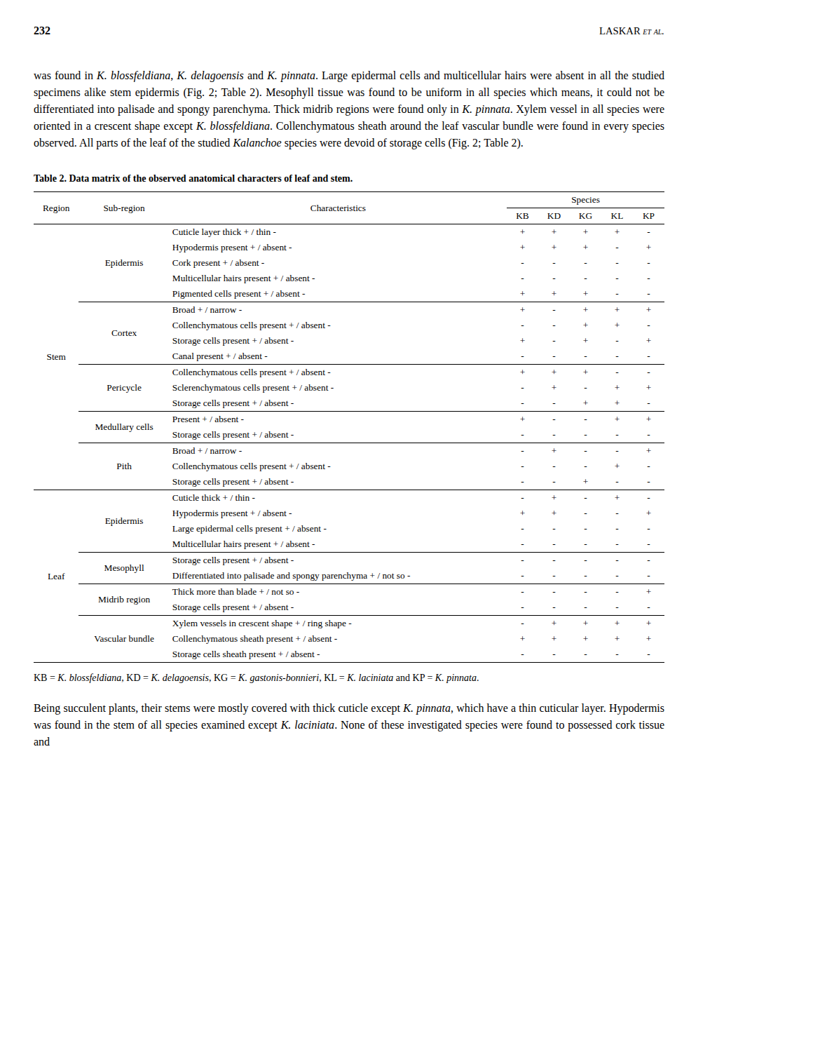232 LASKAR et al.
was found in K. blossfeldiana, K. delagoensis and K. pinnata. Large epidermal cells and multicellular hairs were absent in all the studied specimens alike stem epidermis (Fig. 2; Table 2). Mesophyll tissue was found to be uniform in all species which means, it could not be differentiated into palisade and spongy parenchyma. Thick midrib regions were found only in K. pinnata. Xylem vessel in all species were oriented in a crescent shape except K. blossfeldiana. Collenchymatous sheath around the leaf vascular bundle were found in every species observed. All parts of the leaf of the studied Kalanchoe species were devoid of storage cells (Fig. 2; Table 2).
Table 2. Data matrix of the observed anatomical characters of leaf and stem.
| Region | Sub-region | Characteristics | Species |
| --- | --- | --- | --- |
| KB | KD | KG | KL | KP |
| Stem | Epidermis | Cuticle layer thick + / thin - | + | + | + | + | - |
| Hypodermis present + / absent - | + | + | + | - | + |
| Cork present + / absent - | - | - | - | - | - |
| Multicellular hairs present + / absent - | - | - | - | - | - |
| Pigmented cells present + / absent - | + | + | + | - | - |
| Cortex | Broad + / narrow - | + | - | + | + | + |
| Collenchymatous cells present + / absent - | - | - | + | + | - |
| Storage cells present + / absent - | + | - | + | - | + |
| Canal present + / absent - | - | - | - | - | - |
| Pericycle | Collenchymatous cells present + / absent - | + | + | + | - | - |
| Sclerenchymatous cells present + / absent - | - | + | - | + | + |
| Storage cells present + / absent - | - | - | + | + | - |
| Medullary cells | Present + / absent - | + | - | - | + | + |
| Storage cells present + / absent - | - | - | - | - | - |
| Pith | Broad + / narrow - | - | + | - | - | + |
| Collenchymatous cells present + / absent - | - | - | - | + | - |
| Storage cells present + / absent - | - | - | + | - | - |
| Leaf | Epidermis | Cuticle thick + / thin - | - | + | - | + | - |
| Hypodermis present + / absent - | + | + | - | - | + |
| Large epidermal cells present + / absent - | - | - | - | - | - |
| Multicellular hairs present + / absent - | - | - | - | - | - |
| Mesophyll | Storage cells present + / absent - | - | - | - | - | - |
| Differentiated into palisade and spongy parenchyma + / not so - | - | - | - | - | - |
| Midrib region | Thick more than blade + / not so - | - | - | - | - | + |
| Storage cells present + / absent - | - | - | - | - | - |
| Vascular bundle | Xylem vessels in crescent shape + / ring shape - | - | + | + | + | + |
| Collenchymatous sheath present + / absent - | + | + | + | + | + |
| Storage cells sheath present + / absent - | - | - | - | - | - |
KB = K. blossfeldiana, KD = K. delagoensis, KG = K. gastonis-bonnieri, KL = K. laciniata and KP = K. pinnata.
Being succulent plants, their stems were mostly covered with thick cuticle except K. pinnata, which have a thin cuticular layer. Hypodermis was found in the stem of all species examined except K. laciniata. None of these investigated species were found to possessed cork tissue and